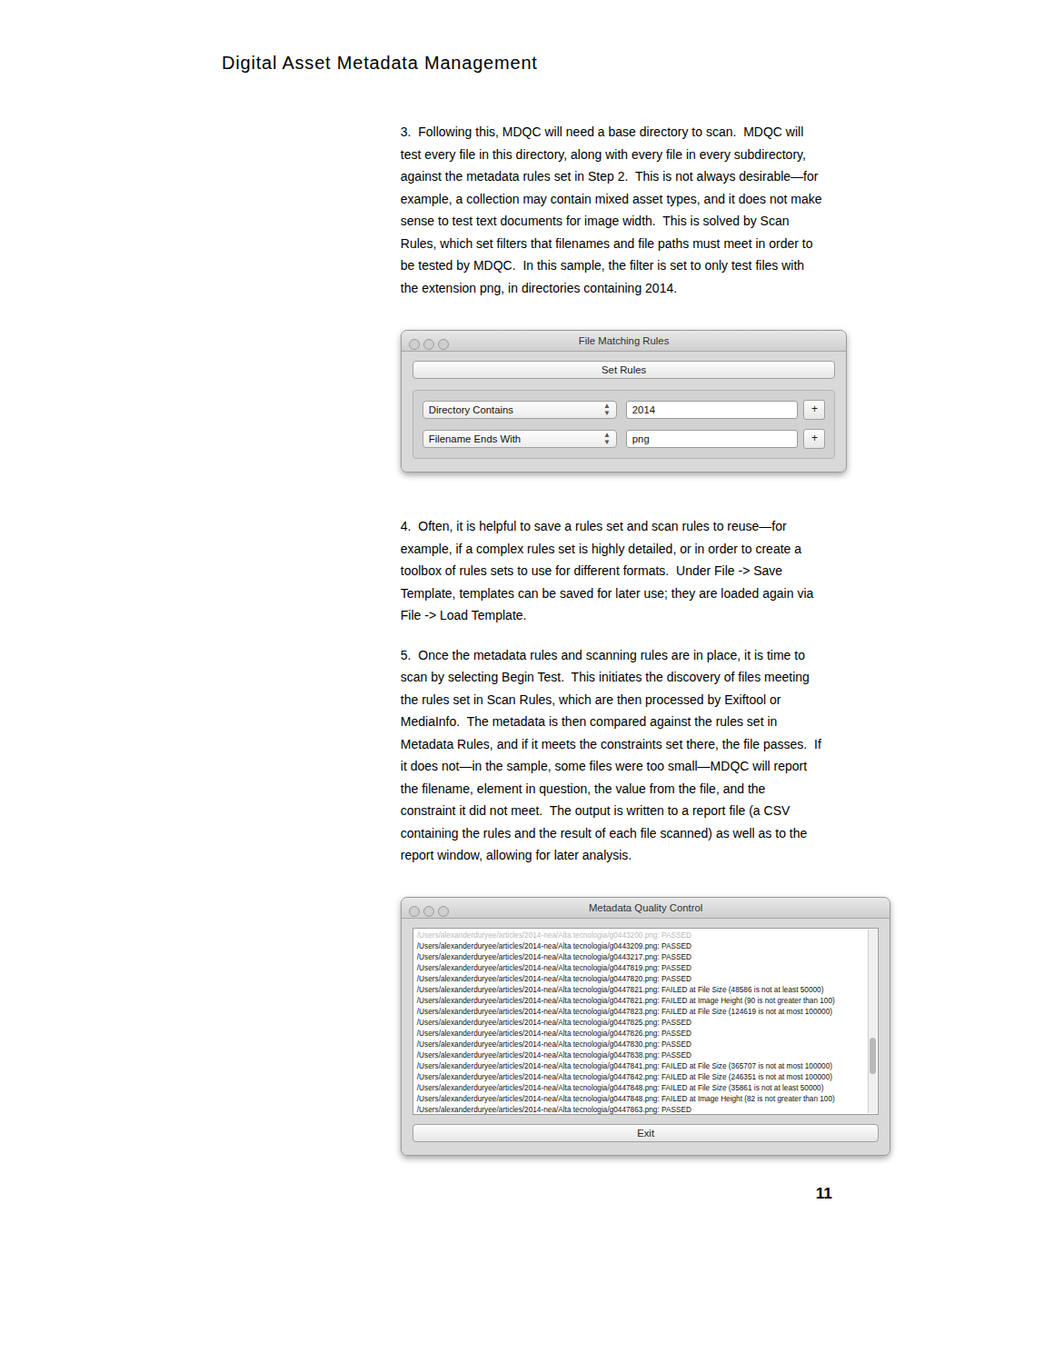Digital Asset Metadata Management
3. Following this, MDQC will need a base directory to scan. MDQC will test every file in this directory, along with every file in every subdirectory, against the metadata rules set in Step 2. This is not always desirable—for example, a collection may contain mixed asset types, and it does not make sense to test text documents for image width. This is solved by Scan Rules, which set filters that filenames and file paths must meet in order to be tested by MDQC. In this sample, the filter is set to only test files with the extension png, in directories containing 2014.
File Matching Rules
Set Rules
Directory Contains▲▼
2014
+
Filename Ends With▲▼
png
+
4. Often, it is helpful to save a rules set and scan rules to reuse—for example, if a complex rules set is highly detailed, or in order to create a toolbox of rules sets to use for different formats. Under File -> Save Template, templates can be saved for later use; they are loaded again via File -> Load Template.
5. Once the metadata rules and scanning rules are in place, it is time to scan by selecting Begin Test. This initiates the discovery of files meeting the rules set in Scan Rules, which are then processed by Exiftool or MediaInfo. The metadata is then compared against the rules set in Metadata Rules, and if it meets the constraints set there, the file passes. If it does not—in the sample, some files were too small—MDQC will report the filename, element in question, the value from the file, and the constraint it did not meet. The output is written to a report file (a CSV containing the rules and the result of each file scanned) as well as to the report window, allowing for later analysis.
Metadata Quality Control
/Users/alexanderduryee/articles/2014-nea/Alta tecnologia/g0443200.png: PASSED
/Users/alexanderduryee/articles/2014-nea/Alta tecnologia/g0443209.png: PASSED
/Users/alexanderduryee/articles/2014-nea/Alta tecnologia/g0443217.png: PASSED
/Users/alexanderduryee/articles/2014-nea/Alta tecnologia/g0447819.png: PASSED
/Users/alexanderduryee/articles/2014-nea/Alta tecnologia/g0447820.png: PASSED
/Users/alexanderduryee/articles/2014-nea/Alta tecnologia/g0447821.png: FAILED at File Size (48586 is not at least 50000)
/Users/alexanderduryee/articles/2014-nea/Alta tecnologia/g0447821.png: FAILED at Image Height (90 is not greater than 100)
/Users/alexanderduryee/articles/2014-nea/Alta tecnologia/g0447823.png: FAILED at File Size (124619 is not at most 100000)
/Users/alexanderduryee/articles/2014-nea/Alta tecnologia/g0447825.png: PASSED
/Users/alexanderduryee/articles/2014-nea/Alta tecnologia/g0447826.png: PASSED
/Users/alexanderduryee/articles/2014-nea/Alta tecnologia/g0447830.png: PASSED
/Users/alexanderduryee/articles/2014-nea/Alta tecnologia/g0447838.png: PASSED
/Users/alexanderduryee/articles/2014-nea/Alta tecnologia/g0447841.png: FAILED at File Size (365707 is not at most 100000)
/Users/alexanderduryee/articles/2014-nea/Alta tecnologia/g0447842.png: FAILED at File Size (246351 is not at most 100000)
/Users/alexanderduryee/articles/2014-nea/Alta tecnologia/g0447848.png: FAILED at File Size (35861 is not at least 50000)
/Users/alexanderduryee/articles/2014-nea/Alta tecnologia/g0447848.png: FAILED at Image Height (82 is not greater than 100)
/Users/alexanderduryee/articles/2014-nea/Alta tecnologia/g0447863.png: PASSED
/Users/alexanderduryee/articles/2014-nea/Alta tecnologia/g0447876.png: PASSED
Exit
11